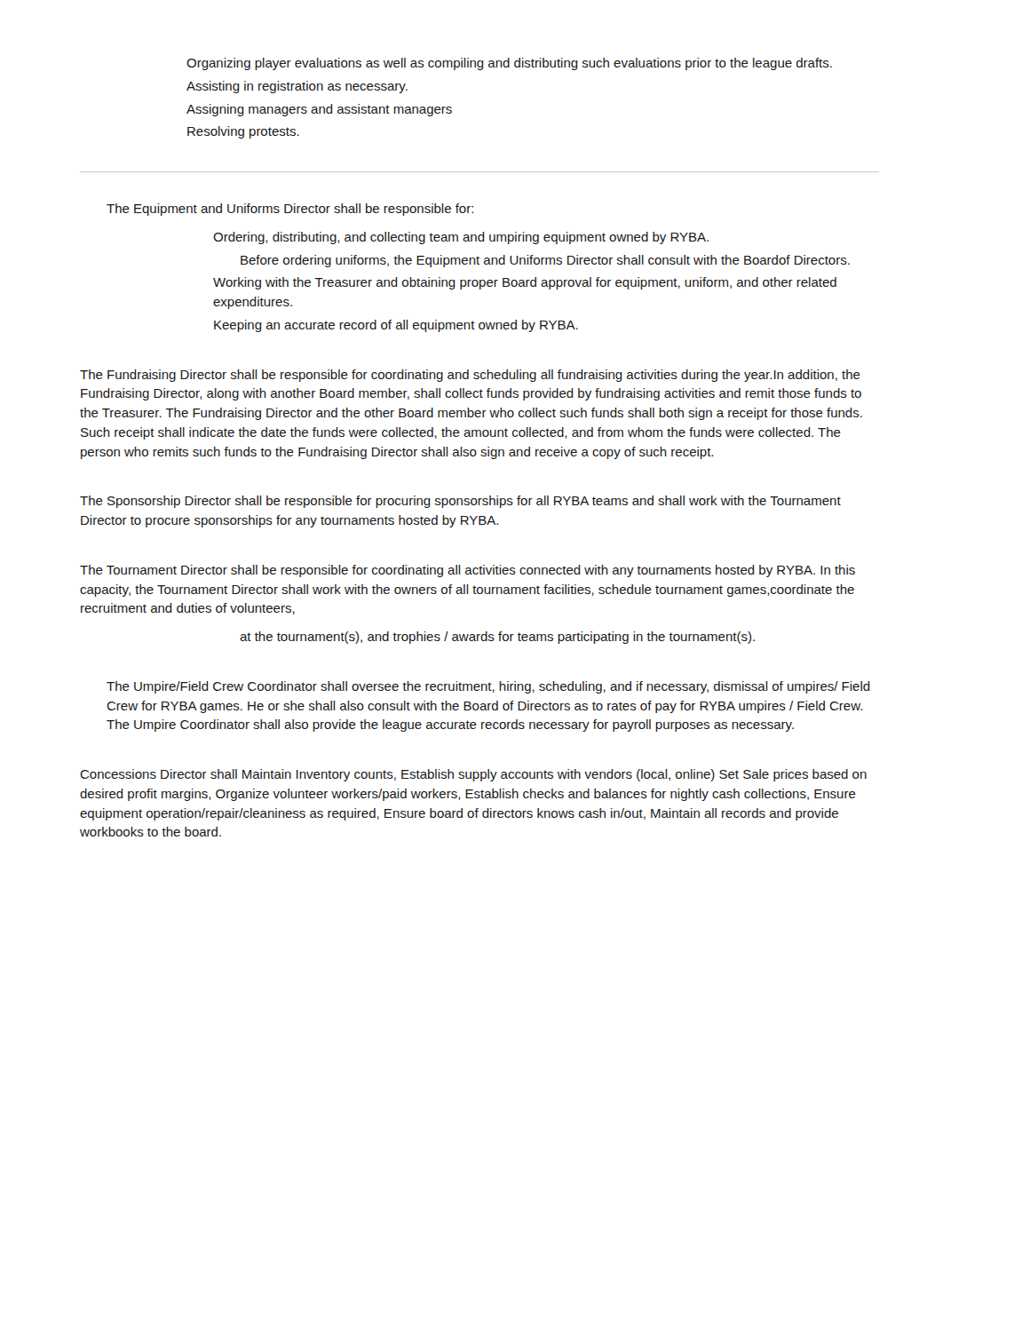Organizing player evaluations as well as compiling and distributing such evaluations prior to the league drafts.
Assisting in registration as necessary.
Assigning managers and assistant managers
Resolving protests.
The Equipment and Uniforms Director shall be responsible for:
Ordering, distributing, and collecting team and umpiring equipment owned by RYBA.
Before ordering uniforms, the Equipment and Uniforms Director shall consult with the Boardof Directors.
Working with the Treasurer and obtaining proper Board approval for equipment, uniform, and other related expenditures.
Keeping an accurate record of all equipment owned by RYBA.
The Fundraising Director shall be responsible for coordinating and scheduling all fundraising activities during the year.In addition, the Fundraising Director, along with another Board member, shall collect funds provided by fundraising activities and remit those funds to the Treasurer. The Fundraising Director and the other Board member who collect such funds shall both sign a receipt for those funds. Such receipt shall indicate the date the funds were collected, the amount collected, and from whom the funds were collected. The person who remits such funds to the Fundraising Director shall also sign and receive a copy of such receipt.
The Sponsorship Director shall be responsible for procuring sponsorships for all RYBA teams and shall work with the Tournament Director to procure sponsorships for any tournaments hosted by RYBA.
The Tournament Director shall be responsible for coordinating all activities connected with any tournaments hosted by RYBA. In this capacity, the Tournament Director shall work with the owners of all tournament facilities, schedule tournament games,coordinate the recruitment and duties of volunteers,
at the tournament(s), and trophies / awards for teams participating in the tournament(s).
The Umpire/Field Crew Coordinator shall oversee the recruitment, hiring, scheduling, and if necessary, dismissal of umpires/ Field Crew for RYBA games. He or she shall also consult with the Board of Directors as to rates of pay for RYBA umpires / Field Crew. The Umpire Coordinator shall also provide the league accurate records necessary for payroll purposes as necessary.
Concessions Director shall Maintain Inventory counts, Establish supply accounts with vendors (local, online) Set Sale prices based on desired profit margins, Organize volunteer workers/paid workers, Establish checks and balances for nightly cash collections, Ensure equipment operation/repair/cleaniness as required, Ensure board of directors knows cash in/out, Maintain all records and provide workbooks to the board.